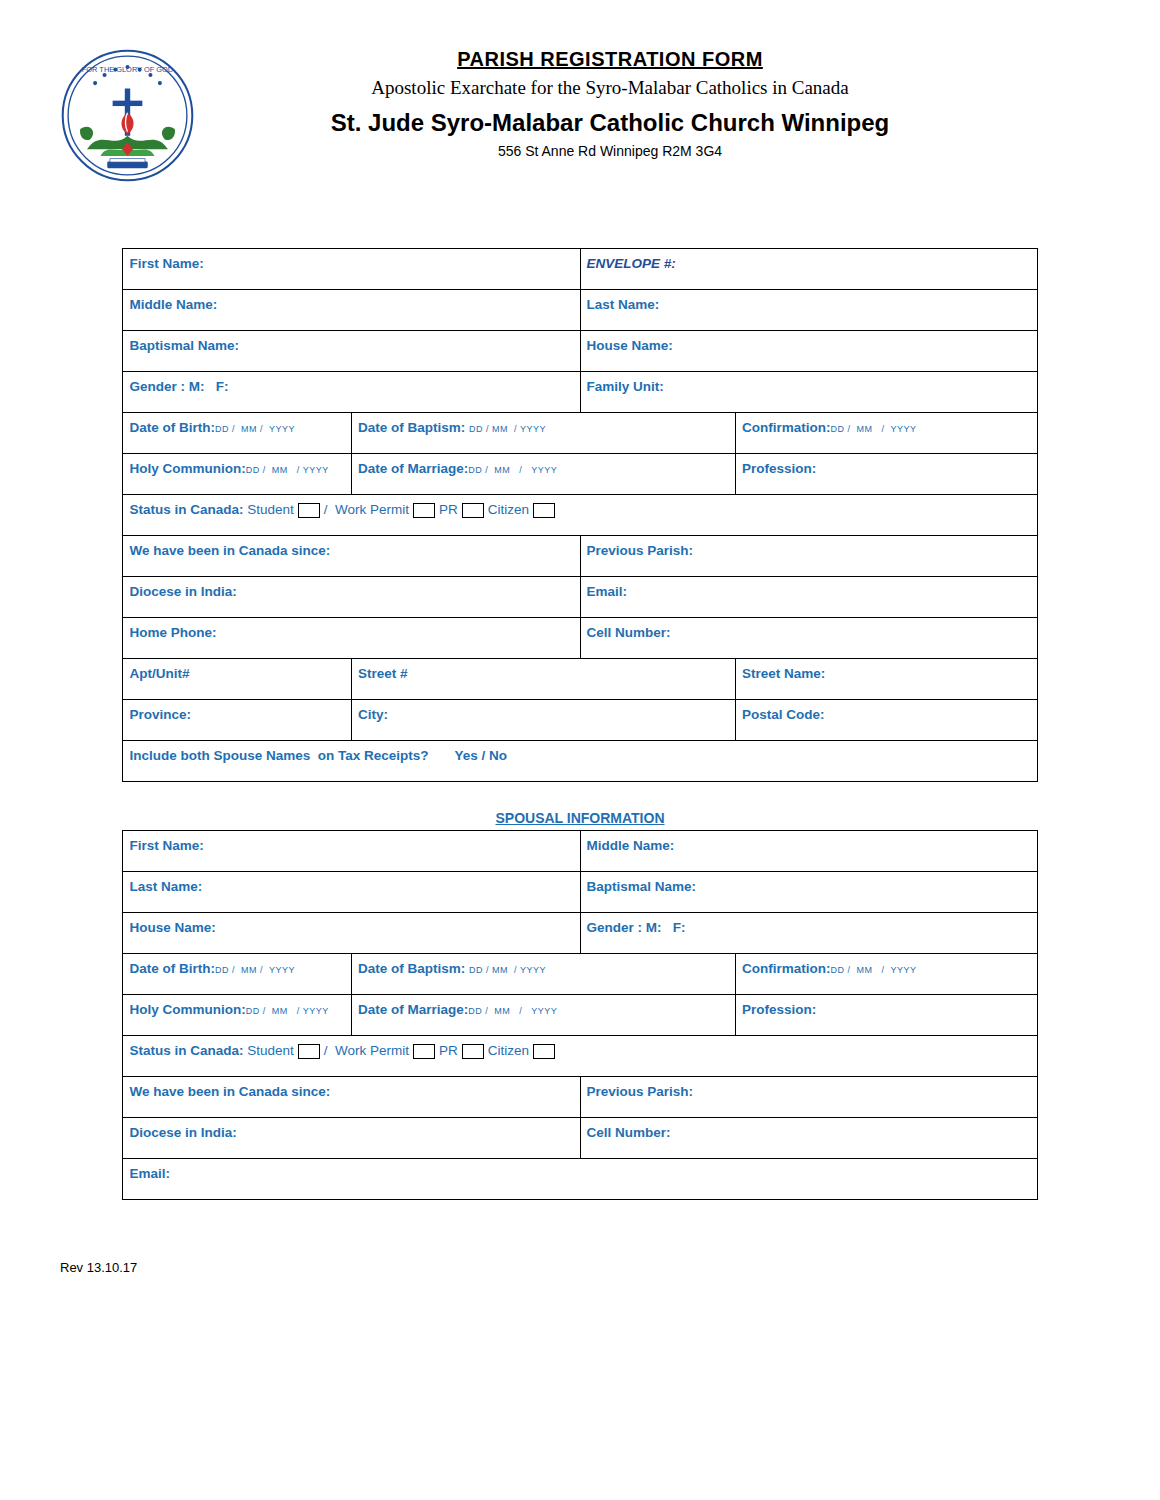FOR THE GLORY OF GOD
PARISH REGISTRATION FORM
Apostolic Exarchate for the Syro-Malabar Catholics in Canada
St. Jude Syro-Malabar Catholic Church Winnipeg
556 St Anne Rd Winnipeg R2M 3G4
| First Name: | ENVELOPE #: |
| Middle Name: | Last Name: |
| Baptismal Name: | House Name: |
| Gender : M: F: | Family Unit: |
| Date of Birth: DD / MM / YYYY | Date of Baptism: DD / MM / YYYY | Confirmation: DD / MM / YYYY |
| Holy Communion: DD / MM / YYYY | Date of Marriage: DD / MM / YYYY | Profession: |
| Status in Canada: Student / Work Permit PR Citizen |
| We have been in Canada since: | Previous Parish: |
| Diocese in India: | Email: |
| Home Phone: | Cell Number: |
| Apt/Unit# | Street # | Street Name: |
| Province: | City: | Postal Code: |
| Include both Spouse Names on Tax Receipts? Yes / No |
SPOUSAL INFORMATION
| First Name: | Middle Name: |
| Last Name: | Baptismal Name: |
| House Name: | Gender : M: F: |
| Date of Birth: DD / MM / YYYY | Date of Baptism: DD / MM / YYYY | Confirmation: DD / MM / YYYY |
| Holy Communion: DD / MM / YYYY | Date of Marriage: DD / MM / YYYY | Profession: |
| Status in Canada: Student / Work Permit PR Citizen |
| We have been in Canada since: | Previous Parish: |
| Diocese in India: | Cell Number: |
| Email: |
Rev 13.10.17